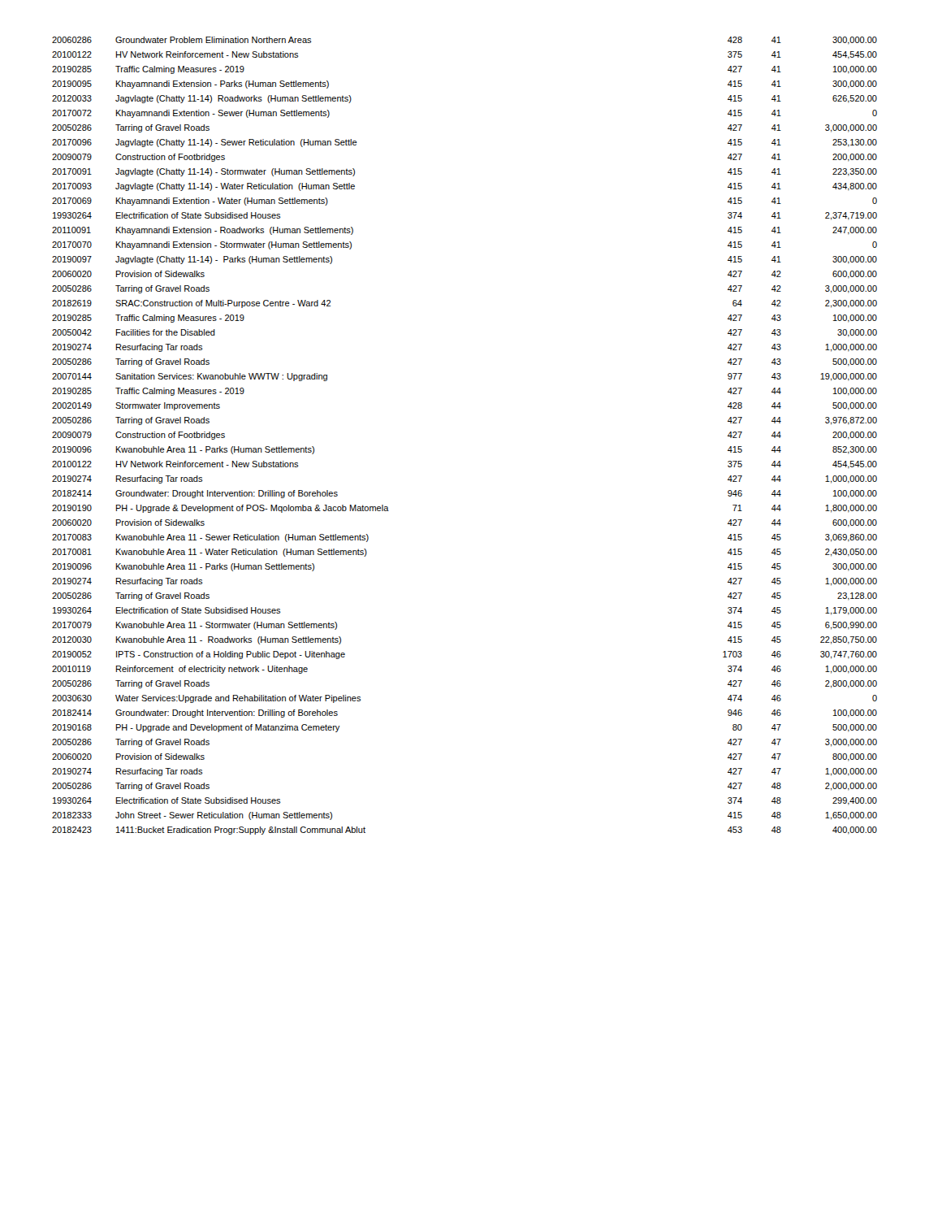| 20060286 | Groundwater Problem Elimination Northern Areas | 428 | 41 | 300,000.00 |
| 20100122 | HV Network Reinforcement - New Substations | 375 | 41 | 454,545.00 |
| 20190285 | Traffic Calming Measures - 2019 | 427 | 41 | 100,000.00 |
| 20190095 | Khayamnandi Extension - Parks (Human Settlements) | 415 | 41 | 300,000.00 |
| 20120033 | Jagvlagte (Chatty 11-14) Roadworks (Human Settlements) | 415 | 41 | 626,520.00 |
| 20170072 | Khayamnandi Extention - Sewer (Human Settlements) | 415 | 41 | 0 |
| 20050286 | Tarring of Gravel Roads | 427 | 41 | 3,000,000.00 |
| 20170096 | Jagvlagte (Chatty 11-14) - Sewer Reticulation (Human Settle | 415 | 41 | 253,130.00 |
| 20090079 | Construction of Footbridges | 427 | 41 | 200,000.00 |
| 20170091 | Jagvlagte (Chatty 11-14) - Stormwater (Human Settlements) | 415 | 41 | 223,350.00 |
| 20170093 | Jagvlagte (Chatty 11-14) - Water Reticulation (Human Settle | 415 | 41 | 434,800.00 |
| 20170069 | Khayamnandi Extention - Water (Human Settlements) | 415 | 41 | 0 |
| 19930264 | Electrification of State Subsidised Houses | 374 | 41 | 2,374,719.00 |
| 20110091 | Khayamnandi Extension - Roadworks (Human Settlements) | 415 | 41 | 247,000.00 |
| 20170070 | Khayamnandi Extension - Stormwater (Human Settlements) | 415 | 41 | 0 |
| 20190097 | Jagvlagte (Chatty 11-14) - Parks (Human Settlements) | 415 | 41 | 300,000.00 |
| 20060020 | Provision of Sidewalks | 427 | 42 | 600,000.00 |
| 20050286 | Tarring of Gravel Roads | 427 | 42 | 3,000,000.00 |
| 20182619 | SRAC:Construction of Multi-Purpose Centre - Ward 42 | 64 | 42 | 2,300,000.00 |
| 20190285 | Traffic Calming Measures - 2019 | 427 | 43 | 100,000.00 |
| 20050042 | Facilities for the Disabled | 427 | 43 | 30,000.00 |
| 20190274 | Resurfacing Tar roads | 427 | 43 | 1,000,000.00 |
| 20050286 | Tarring of Gravel Roads | 427 | 43 | 500,000.00 |
| 20070144 | Sanitation Services: Kwanobuhle WWTW : Upgrading | 977 | 43 | 19,000,000.00 |
| 20190285 | Traffic Calming Measures - 2019 | 427 | 44 | 100,000.00 |
| 20020149 | Stormwater Improvements | 428 | 44 | 500,000.00 |
| 20050286 | Tarring of Gravel Roads | 427 | 44 | 3,976,872.00 |
| 20090079 | Construction of Footbridges | 427 | 44 | 200,000.00 |
| 20190096 | Kwanobuhle Area 11 - Parks (Human Settlements) | 415 | 44 | 852,300.00 |
| 20100122 | HV Network Reinforcement - New Substations | 375 | 44 | 454,545.00 |
| 20190274 | Resurfacing Tar roads | 427 | 44 | 1,000,000.00 |
| 20182414 | Groundwater: Drought Intervention: Drilling of Boreholes | 946 | 44 | 100,000.00 |
| 20190190 | PH - Upgrade & Development of POS- Mqolomba & Jacob Matomela | 71 | 44 | 1,800,000.00 |
| 20060020 | Provision of Sidewalks | 427 | 44 | 600,000.00 |
| 20170083 | Kwanobuhle Area 11 - Sewer Reticulation (Human Settlements) | 415 | 45 | 3,069,860.00 |
| 20170081 | Kwanobuhle Area 11 - Water Reticulation (Human Settlements) | 415 | 45 | 2,430,050.00 |
| 20190096 | Kwanobuhle Area 11 - Parks (Human Settlements) | 415 | 45 | 300,000.00 |
| 20190274 | Resurfacing Tar roads | 427 | 45 | 1,000,000.00 |
| 20050286 | Tarring of Gravel Roads | 427 | 45 | 23,128.00 |
| 19930264 | Electrification of State Subsidised Houses | 374 | 45 | 1,179,000.00 |
| 20170079 | Kwanobuhle Area 11 - Stormwater (Human Settlements) | 415 | 45 | 6,500,990.00 |
| 20120030 | Kwanobuhle Area 11 - Roadworks (Human Settlements) | 415 | 45 | 22,850,750.00 |
| 20190052 | IPTS - Construction of a Holding Public Depot - Uitenhage | 1703 | 46 | 30,747,760.00 |
| 20010119 | Reinforcement of electricity network - Uitenhage | 374 | 46 | 1,000,000.00 |
| 20050286 | Tarring of Gravel Roads | 427 | 46 | 2,800,000.00 |
| 20030630 | Water Services:Upgrade and Rehabilitation of Water Pipelines | 474 | 46 | 0 |
| 20182414 | Groundwater: Drought Intervention: Drilling of Boreholes | 946 | 46 | 100,000.00 |
| 20190168 | PH - Upgrade and Development of Matanzima Cemetery | 80 | 47 | 500,000.00 |
| 20050286 | Tarring of Gravel Roads | 427 | 47 | 3,000,000.00 |
| 20060020 | Provision of Sidewalks | 427 | 47 | 800,000.00 |
| 20190274 | Resurfacing Tar roads | 427 | 47 | 1,000,000.00 |
| 20050286 | Tarring of Gravel Roads | 427 | 48 | 2,000,000.00 |
| 19930264 | Electrification of State Subsidised Houses | 374 | 48 | 299,400.00 |
| 20182333 | John Street - Sewer Reticulation (Human Settlements) | 415 | 48 | 1,650,000.00 |
| 20182423 | 1411:Bucket Eradication Progr:Supply &Install Communal Ablut | 453 | 48 | 400,000.00 |